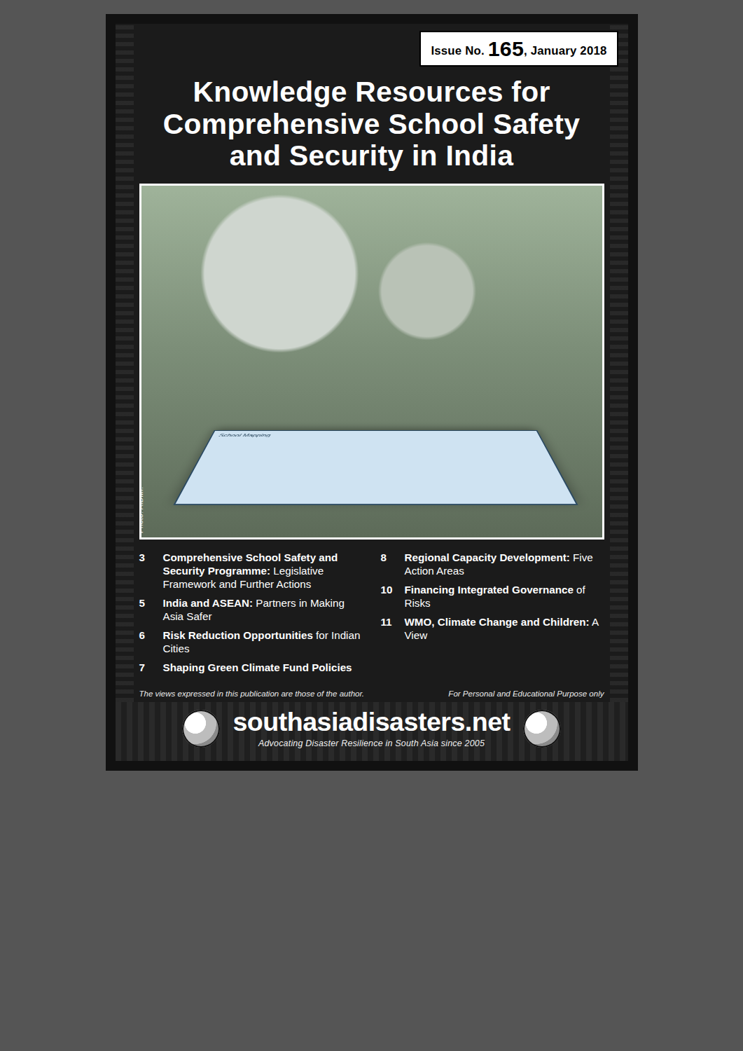Issue No. 165, January 2018
Knowledge Resources for Comprehensive School Safety and Security in India
School Mapping
Photo: AIDMI.
3 Comprehensive School Safety and Security Programme: Legislative Framework and Further Actions
5 India and ASEAN: Partners in Making Asia Safer
6 Risk Reduction Opportunities for Indian Cities
7 Shaping Green Climate Fund Policies
8 Regional Capacity Development: Five Action Areas
10 Financing Integrated Governance of Risks
11 WMO, Climate Change and Children: A View
The views expressed in this publication are those of the author. For Personal and Educational Purpose only
southasiadisasters.net
Advocating Disaster Resilience in South Asia since 2005